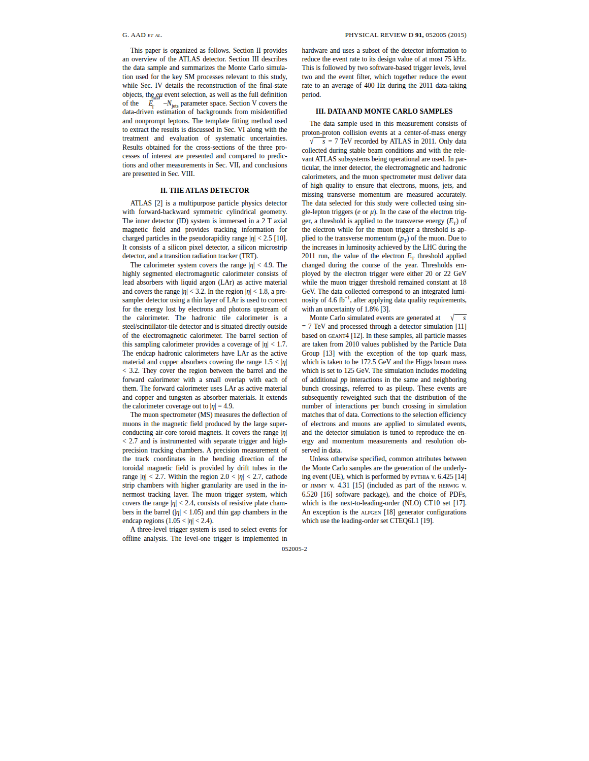G. AAD et al.
PHYSICAL REVIEW D 91, 052005 (2015)
This paper is organized as follows. Section II provides an overview of the ATLAS detector. Section III describes the data sample and summarizes the Monte Carlo simulation used for the key SM processes relevant to this study, while Sec. IV details the reconstruction of the final-state objects, the eμ event selection, as well as the full definition of the Emiss T–Njets parameter space. Section V covers the data-driven estimation of backgrounds from misidentified and nonprompt leptons. The template fitting method used to extract the results is discussed in Sec. VI along with the treatment and evaluation of systematic uncertainties. Results obtained for the cross-sections of the three processes of interest are presented and compared to predictions and other measurements in Sec. VII, and conclusions are presented in Sec. VIII.
II. The ATLAS Detector
ATLAS [2] is a multipurpose particle physics detector with forward-backward symmetric cylindrical geometry. The inner detector (ID) system is immersed in a 2 T axial magnetic field and provides tracking information for charged particles in the pseudorapidity range |η| < 2.5 [10]. It consists of a silicon pixel detector, a silicon microstrip detector, and a transition radiation tracker (TRT).
The calorimeter system covers the range |η| < 4.9. The highly segmented electromagnetic calorimeter consists of lead absorbers with liquid argon (LAr) as active material and covers the range |η| < 3.2. In the region |η| < 1.8, a presampler detector using a thin layer of LAr is used to correct for the energy lost by electrons and photons upstream of the calorimeter. The hadronic tile calorimeter is a steel/scintillator-tile detector and is situated directly outside of the electromagnetic calorimeter. The barrel section of this sampling calorimeter provides a coverage of |η| < 1.7. The endcap hadronic calorimeters have LAr as the active material and copper absorbers covering the range 1.5 < |η| < 3.2. They cover the region between the barrel and the forward calorimeter with a small overlap with each of them. The forward calorimeter uses LAr as active material and copper and tungsten as absorber materials. It extends the calorimeter coverage out to |η| = 4.9.
The muon spectrometer (MS) measures the deflection of muons in the magnetic field produced by the large superconducting air-core toroid magnets. It covers the range |η| < 2.7 and is instrumented with separate trigger and high-precision tracking chambers. A precision measurement of the track coordinates in the bending direction of the toroidal magnetic field is provided by drift tubes in the range |η| < 2.7. Within the region 2.0 < |η| < 2.7, cathode strip chambers with higher granularity are used in the innermost tracking layer. The muon trigger system, which covers the range |η| < 2.4, consists of resistive plate chambers in the barrel (|η| < 1.05) and thin gap chambers in the endcap regions (1.05 < |η| < 2.4).
A three-level trigger system is used to select events for offline analysis. The level-one trigger is implemented in hardware and uses a subset of the detector information to reduce the event rate to its design value of at most 75 kHz. This is followed by two software-based trigger levels, level two and the event filter, which together reduce the event rate to an average of 400 Hz during the 2011 data-taking period.
III. Data and Monte Carlo Samples
The data sample used in this measurement consists of proton-proton collision events at a center-of-mass energy √s = 7 TeV recorded by ATLAS in 2011. Only data collected during stable beam conditions and with the relevant ATLAS subsystems being operational are used. In particular, the inner detector, the electromagnetic and hadronic calorimeters, and the muon spectrometer must deliver data of high quality to ensure that electrons, muons, jets, and missing transverse momentum are measured accurately. The data selected for this study were collected using single-lepton triggers (e or μ). In the case of the electron trigger, a threshold is applied to the transverse energy (ET) of the electron while for the muon trigger a threshold is applied to the transverse momentum (pT) of the muon. Due to the increases in luminosity achieved by the LHC during the 2011 run, the value of the electron ET threshold applied changed during the course of the year. Thresholds employed by the electron trigger were either 20 or 22 GeV while the muon trigger threshold remained constant at 18 GeV. The data collected correspond to an integrated luminosity of 4.6 fb−1, after applying data quality requirements, with an uncertainty of 1.8% [3].
Monte Carlo simulated events are generated at √s = 7 TeV and processed through a detector simulation [11] based on geant4 [12]. In these samples, all particle masses are taken from 2010 values published by the Particle Data Group [13] with the exception of the top quark mass, which is taken to be 172.5 GeV and the Higgs boson mass which is set to 125 GeV. The simulation includes modeling of additional pp interactions in the same and neighboring bunch crossings, referred to as pileup. These events are subsequently reweighted such that the distribution of the number of interactions per bunch crossing in simulation matches that of data. Corrections to the selection efficiency of electrons and muons are applied to simulated events, and the detector simulation is tuned to reproduce the energy and momentum measurements and resolution observed in data.
Unless otherwise specified, common attributes between the Monte Carlo samples are the generation of the underlying event (UE), which is performed by pythia v. 6.425 [14] or jimmy v. 4.31 [15] (included as part of the herwig v. 6.520 [16] software package), and the choice of PDFs, which is the next-to-leading-order (NLO) CT10 set [17]. An exception is the alpgen [18] generator configurations which use the leading-order set CTEQ6L1 [19].
052005-2